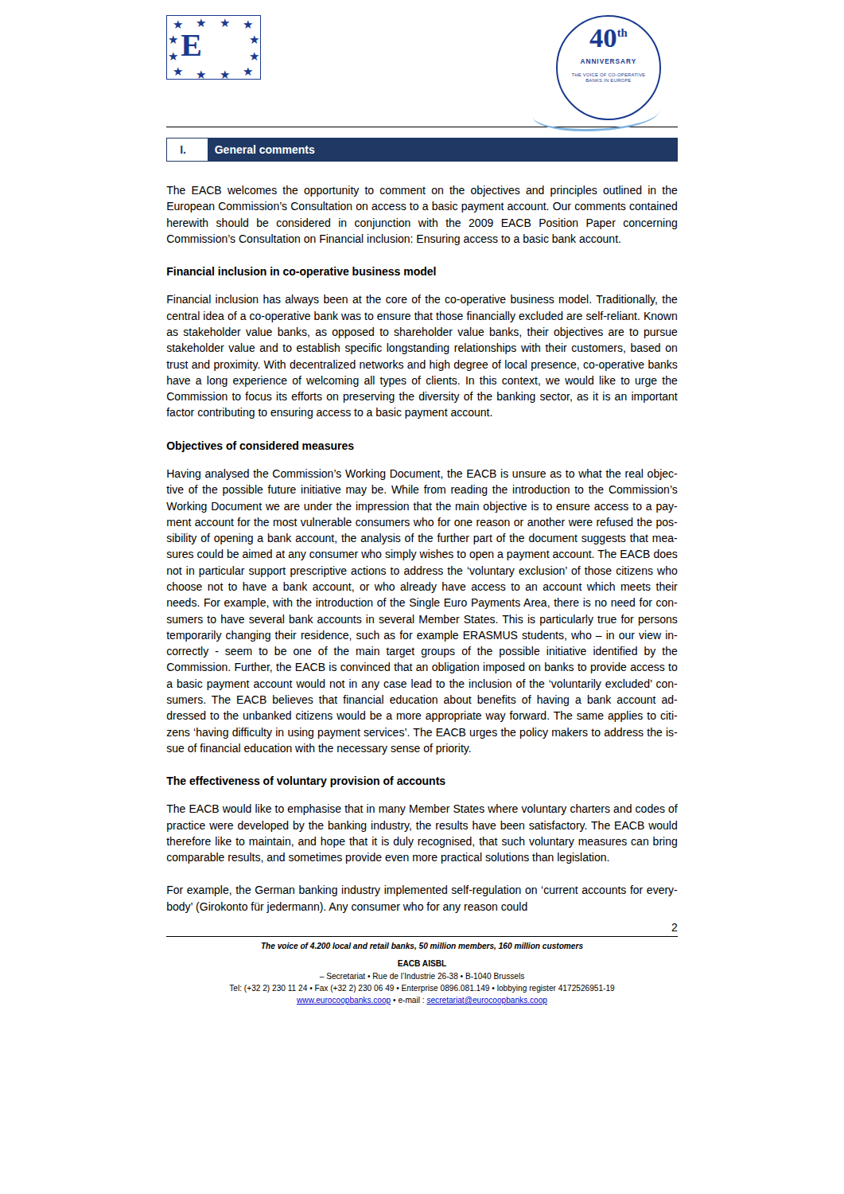E ★ ★ ★ ★ ★ ★ ★ ★ ★ ★ ★ ★
40th
ANNIVERSARY
THE VOICE OF CO-OPERATIVE
BANKS IN EUROPE
I. General comments
The EACB welcomes the opportunity to comment on the objectives and principles outlined in the European Commission’s Consultation on access to a basic payment account. Our comments contained herewith should be considered in conjunction with the 2009 EACB Position Paper concerning Commission’s Consultation on Financial inclusion: Ensuring access to a basic bank account.
Financial inclusion in co-operative business model
Financial inclusion has always been at the core of the co-operative business model. Traditionally, the central idea of a co-operative bank was to ensure that those financially excluded are self-reliant. Known as stakeholder value banks, as opposed to shareholder value banks, their objectives are to pursue stakeholder value and to establish specific longstanding relationships with their customers, based on trust and proximity. With decentralized networks and high degree of local presence, co-operative banks have a long experience of welcoming all types of clients. In this context, we would like to urge the Commission to focus its efforts on preserving the diversity of the banking sector, as it is an important factor contributing to ensuring access to a basic payment account.
Objectives of considered measures
Having analysed the Commission’s Working Document, the EACB is unsure as to what the real objective of the possible future initiative may be. While from reading the introduction to the Commission’s Working Document we are under the impression that the main objective is to ensure access to a payment account for the most vulnerable consumers who for one reason or another were refused the possibility of opening a bank account, the analysis of the further part of the document suggests that measures could be aimed at any consumer who simply wishes to open a payment account. The EACB does not in particular support prescriptive actions to address the ‘voluntary exclusion’ of those citizens who choose not to have a bank account, or who already have access to an account which meets their needs. For example, with the introduction of the Single Euro Payments Area, there is no need for consumers to have several bank accounts in several Member States. This is particularly true for persons temporarily changing their residence, such as for example ERASMUS students, who – in our view incorrectly - seem to be one of the main target groups of the possible initiative identified by the Commission. Further, the EACB is convinced that an obligation imposed on banks to provide access to a basic payment account would not in any case lead to the inclusion of the ‘voluntarily excluded’ consumers. The EACB believes that financial education about benefits of having a bank account addressed to the unbanked citizens would be a more appropriate way forward. The same applies to citizens ‘having difficulty in using payment services’. The EACB urges the policy makers to address the issue of financial education with the necessary sense of priority.
The effectiveness of voluntary provision of accounts
The EACB would like to emphasise that in many Member States where voluntary charters and codes of practice were developed by the banking industry, the results have been satisfactory. The EACB would therefore like to maintain, and hope that it is duly recognised, that such voluntary measures can bring comparable results, and sometimes provide even more practical solutions than legislation.
For example, the German banking industry implemented self-regulation on ‘current accounts for everybody’ (Girokonto für jedermann). Any consumer who for any reason could
2
The voice of 4.200 local and retail banks, 50 million members, 160 million customers
EACB AISBL
– Secretariat • Rue de l’Industrie 26-38 • B-1040 Brussels
Tel: (+32 2) 230 11 24 • Fax (+32 2) 230 06 49 • Enterprise 0896.081.149 • lobbying register 4172526951-19
www.eurocoopbanks.coop • e-mail : secretariat@eurocoopbanks.coop